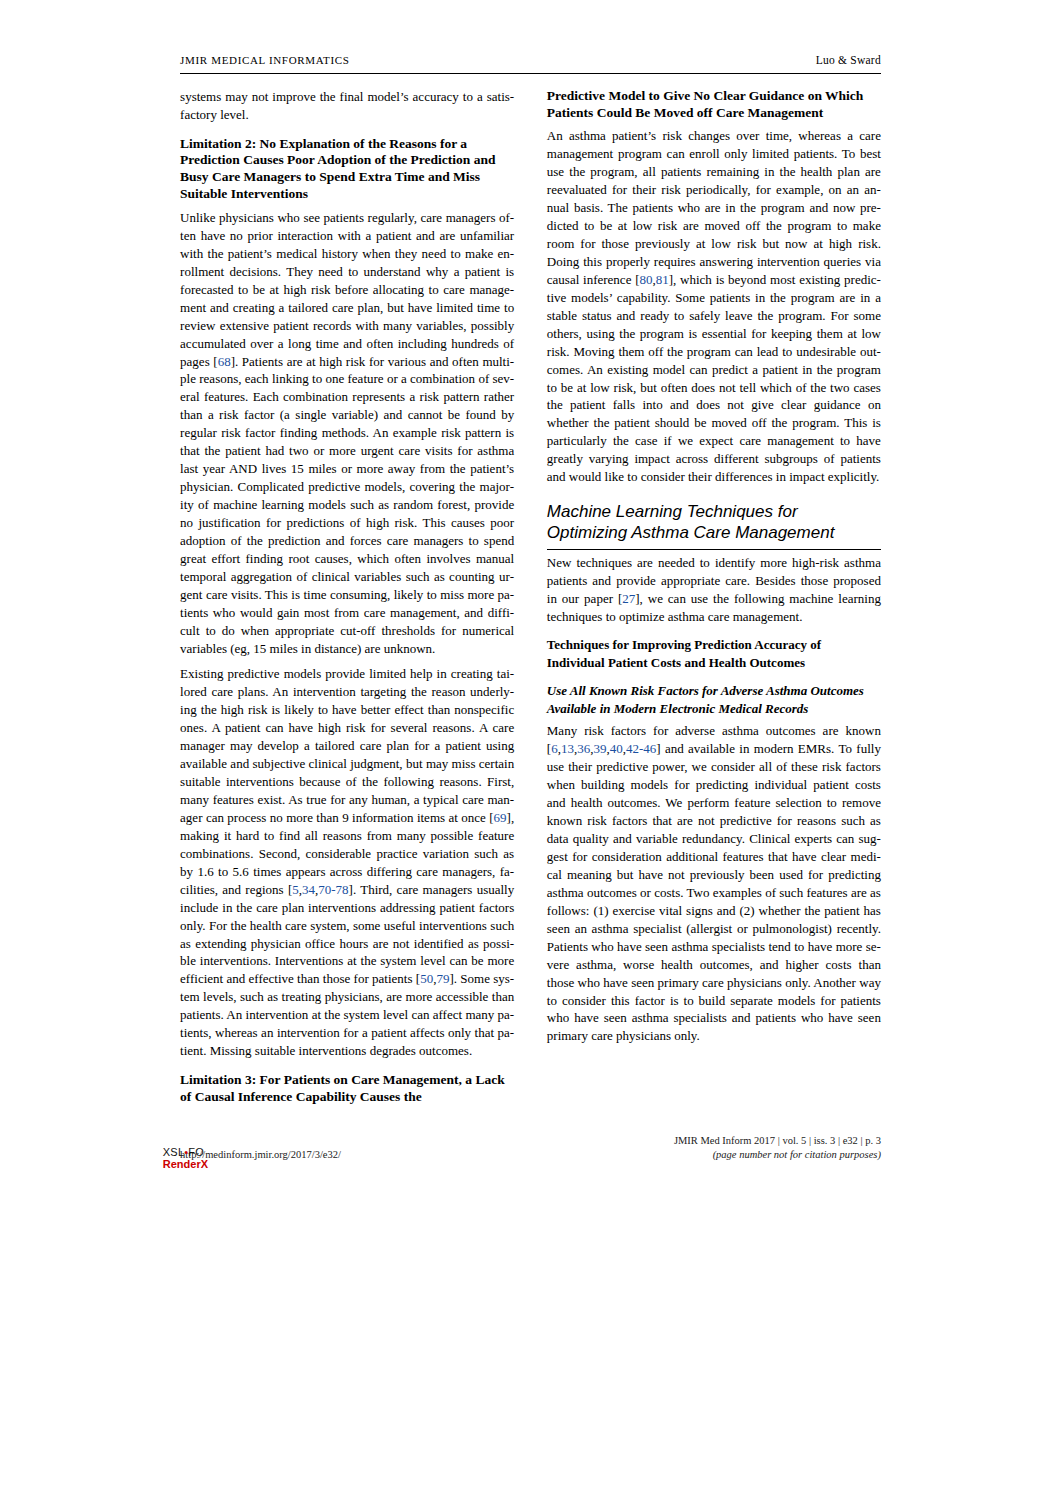JMIR MEDICAL INFORMATICS
Luo & Sward
systems may not improve the final model’s accuracy to a satisfactory level.
Limitation 2: No Explanation of the Reasons for a Prediction Causes Poor Adoption of the Prediction and Busy Care Managers to Spend Extra Time and Miss Suitable Interventions
Unlike physicians who see patients regularly, care managers often have no prior interaction with a patient and are unfamiliar with the patient’s medical history when they need to make enrollment decisions. They need to understand why a patient is forecasted to be at high risk before allocating to care management and creating a tailored care plan, but have limited time to review extensive patient records with many variables, possibly accumulated over a long time and often including hundreds of pages [68]. Patients are at high risk for various and often multiple reasons, each linking to one feature or a combination of several features. Each combination represents a risk pattern rather than a risk factor (a single variable) and cannot be found by regular risk factor finding methods. An example risk pattern is that the patient had two or more urgent care visits for asthma last year AND lives 15 miles or more away from the patient’s physician. Complicated predictive models, covering the majority of machine learning models such as random forest, provide no justification for predictions of high risk. This causes poor adoption of the prediction and forces care managers to spend great effort finding root causes, which often involves manual temporal aggregation of clinical variables such as counting urgent care visits. This is time consuming, likely to miss more patients who would gain most from care management, and difficult to do when appropriate cut-off thresholds for numerical variables (eg, 15 miles in distance) are unknown.
Existing predictive models provide limited help in creating tailored care plans. An intervention targeting the reason underlying the high risk is likely to have better effect than nonspecific ones. A patient can have high risk for several reasons. A care manager may develop a tailored care plan for a patient using available and subjective clinical judgment, but may miss certain suitable interventions because of the following reasons. First, many features exist. As true for any human, a typical care manager can process no more than 9 information items at once [69], making it hard to find all reasons from many possible feature combinations. Second, considerable practice variation such as by 1.6 to 5.6 times appears across differing care managers, facilities, and regions [5,34,70-78]. Third, care managers usually include in the care plan interventions addressing patient factors only. For the health care system, some useful interventions such as extending physician office hours are not identified as possible interventions. Interventions at the system level can be more efficient and effective than those for patients [50,79]. Some system levels, such as treating physicians, are more accessible than patients. An intervention at the system level can affect many patients, whereas an intervention for a patient affects only that patient. Missing suitable interventions degrades outcomes.
Limitation 3: For Patients on Care Management, a Lack of Causal Inference Capability Causes the
Predictive Model to Give No Clear Guidance on Which Patients Could Be Moved off Care Management
An asthma patient’s risk changes over time, whereas a care management program can enroll only limited patients. To best use the program, all patients remaining in the health plan are reevaluated for their risk periodically, for example, on an annual basis. The patients who are in the program and now predicted to be at low risk are moved off the program to make room for those previously at low risk but now at high risk. Doing this properly requires answering intervention queries via causal inference [80,81], which is beyond most existing predictive models’ capability. Some patients in the program are in a stable status and ready to safely leave the program. For some others, using the program is essential for keeping them at low risk. Moving them off the program can lead to undesirable outcomes. An existing model can predict a patient in the program to be at low risk, but often does not tell which of the two cases the patient falls into and does not give clear guidance on whether the patient should be moved off the program. This is particularly the case if we expect care management to have greatly varying impact across different subgroups of patients and would like to consider their differences in impact explicitly.
Machine Learning Techniques for Optimizing Asthma Care Management
New techniques are needed to identify more high-risk asthma patients and provide appropriate care. Besides those proposed in our paper [27], we can use the following machine learning techniques to optimize asthma care management.
Techniques for Improving Prediction Accuracy of Individual Patient Costs and Health Outcomes
Use All Known Risk Factors for Adverse Asthma Outcomes Available in Modern Electronic Medical Records
Many risk factors for adverse asthma outcomes are known [6,13,36,39,40,42-46] and available in modern EMRs. To fully use their predictive power, we consider all of these risk factors when building models for predicting individual patient costs and health outcomes. We perform feature selection to remove known risk factors that are not predictive for reasons such as data quality and variable redundancy. Clinical experts can suggest for consideration additional features that have clear medical meaning but have not previously been used for predicting asthma outcomes or costs. Two examples of such features are as follows: (1) exercise vital signs and (2) whether the patient has seen an asthma specialist (allergist or pulmonologist) recently. Patients who have seen asthma specialists tend to have more severe asthma, worse health outcomes, and higher costs than those who have seen primary care physicians only. Another way to consider this factor is to build separate models for patients who have seen asthma specialists and patients who have seen primary care physicians only.
http://medinform.jmir.org/2017/3/e32/
JMIR Med Inform 2017 | vol. 5 | iss. 3 | e32 | p. 3
(page number not for citation purposes)
XSL•FO
RenderX